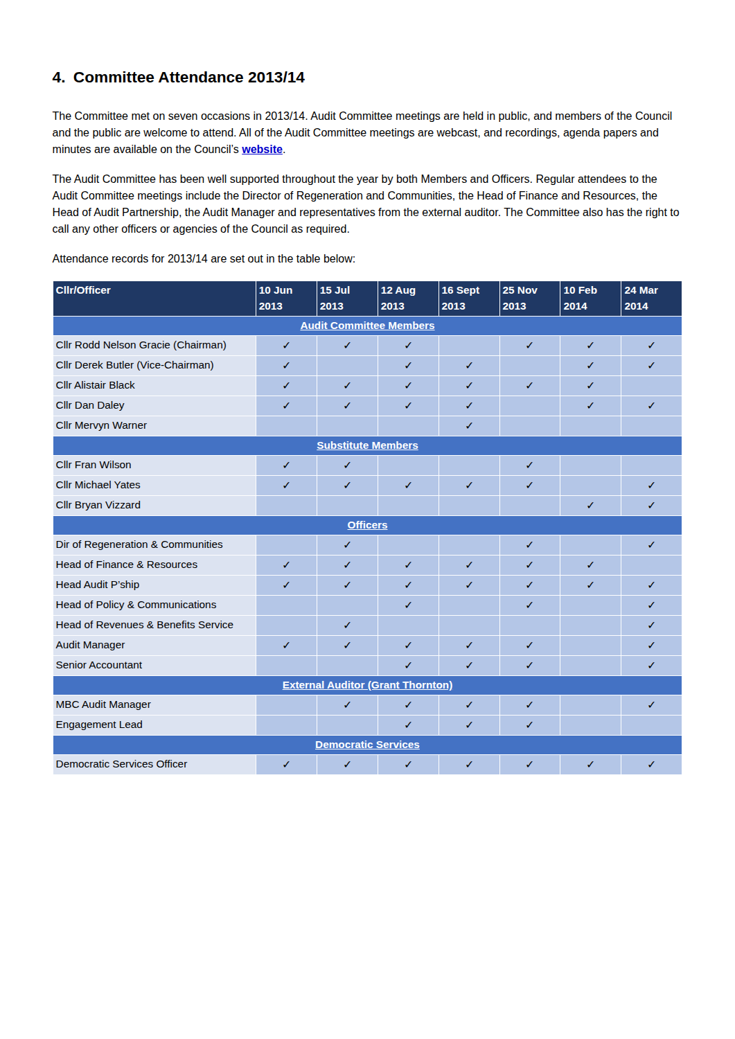4. Committee Attendance 2013/14
The Committee met on seven occasions in 2013/14. Audit Committee meetings are held in public, and members of the Council and the public are welcome to attend. All of the Audit Committee meetings are webcast, and recordings, agenda papers and minutes are available on the Council’s website.
The Audit Committee has been well supported throughout the year by both Members and Officers. Regular attendees to the Audit Committee meetings include the Director of Regeneration and Communities, the Head of Finance and Resources, the Head of Audit Partnership, the Audit Manager and representatives from the external auditor. The Committee also has the right to call any other officers or agencies of the Council as required.
Attendance records for 2013/14 are set out in the table below:
| Cllr/Officer | 10 Jun 2013 | 15 Jul 2013 | 12 Aug 2013 | 16 Sept 2013 | 25 Nov 2013 | 10 Feb 2014 | 24 Mar 2014 |
| --- | --- | --- | --- | --- | --- | --- | --- |
| Audit Committee Members |
| Cllr Rodd Nelson Gracie (Chairman) | ✓ | ✓ | ✓ | | ✓ | ✓ | ✓ |
| Cllr Derek Butler (Vice-Chairman) | ✓ | | ✓ | ✓ | | ✓ | ✓ |
| Cllr Alistair Black | ✓ | ✓ | ✓ | ✓ | ✓ | ✓ | |
| Cllr Dan Daley | ✓ | ✓ | ✓ | ✓ | | ✓ | ✓ |
| Cllr Mervyn Warner | | | | ✓ | | | |
| Substitute Members |
| Cllr Fran Wilson | ✓ | ✓ | | | ✓ | | |
| Cllr Michael Yates | ✓ | ✓ | ✓ | ✓ | ✓ | | ✓ |
| Cllr Bryan Vizzard | | | | | | ✓ | ✓ |
| Officers |
| Dir of Regeneration & Communities | | ✓ | | | ✓ | | ✓ |
| Head of Finance & Resources | ✓ | ✓ | ✓ | ✓ | ✓ | ✓ | |
| Head Audit P’ship | ✓ | ✓ | ✓ | ✓ | ✓ | ✓ | ✓ |
| Head of Policy & Communications | | | ✓ | | ✓ | | ✓ |
| Head of Revenues & Benefits Service | | ✓ | | | | | ✓ |
| Audit Manager | ✓ | ✓ | ✓ | ✓ | ✓ | | ✓ |
| Senior Accountant | | | ✓ | ✓ | ✓ | | ✓ |
| External Auditor (Grant Thornton) |
| MBC Audit Manager | | ✓ | ✓ | ✓ | ✓ | | ✓ |
| Engagement Lead | | | ✓ | ✓ | ✓ | | |
| Democratic Services |
| Democratic Services Officer | ✓ | ✓ | ✓ | ✓ | ✓ | ✓ | ✓ |